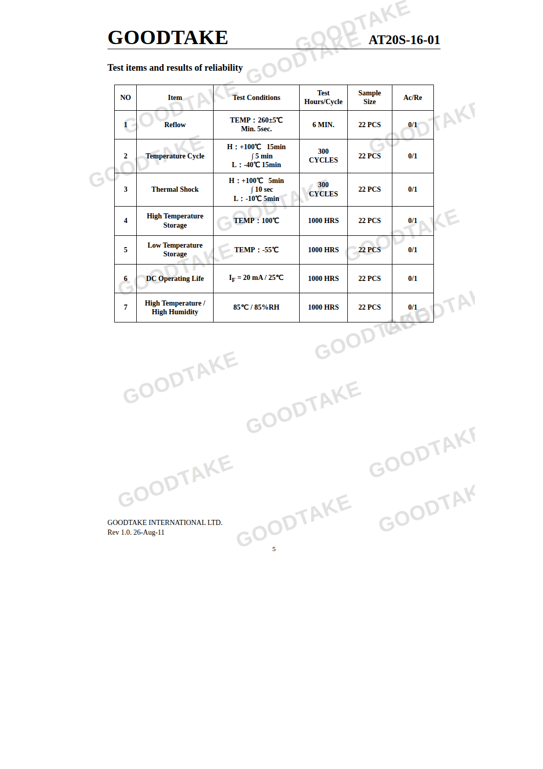GOODTAKE GOODTAKE GOODTAKE GOODTAKE GOODTAKE GOODTAKE GOODTAKE GOODTAKE GOODTAKE GOODTAKE GOODTAKE GOODTAKE GOODTAKE GOODTAKE GOODTAKE GOODTAKE
GOODTAKE
AT20S-16-01
Test items and results of reliability
| NO | Item | Test Conditions | Test Hours/Cycle | Sample Size | Ac/Re |
| --- | --- | --- | --- | --- | --- |
| 1 | Reflow | TEMP：260±5℃ Min. 5sec. | 6 MIN. | 22 PCS | 0/1 |
| 2 | Temperature Cycle | H：+100℃ 15min ∫ 5 min L：-40℃ 15min | 300 CYCLES | 22 PCS | 0/1 |
| 3 | Thermal Shock | H：+100℃ 5min ∫ 10 sec L：-10℃ 5min | 300 CYCLES | 22 PCS | 0/1 |
| 4 | High Temperature Storage | TEMP：100℃ | 1000 HRS | 22 PCS | 0/1 |
| 5 | Low Temperature Storage | TEMP：-55℃ | 1000 HRS | 22 PCS | 0/1 |
| 6 | DC Operating Life | I F = 20 mA / 25℃ | 1000 HRS | 22 PCS | 0/1 |
| 7 | High Temperature / High Humidity | 85℃ / 85%RH | 1000 HRS | 22 PCS | 0/1 |
GOODTAKE INTERNATIONAL LTD.
Rev 1.0. 26-Aug-11
5